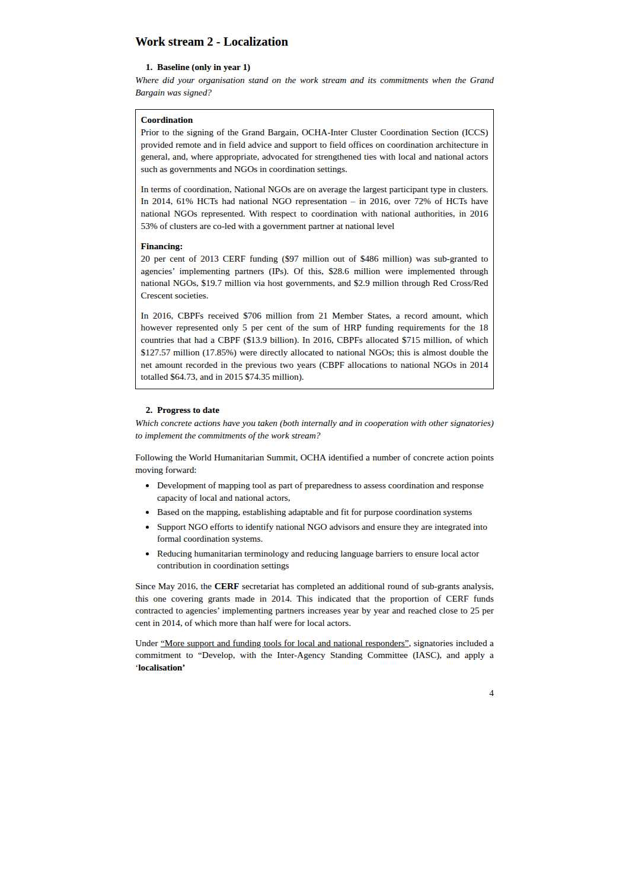Work stream 2 - Localization
1.
Baseline (only in year 1)
Where did your organisation stand on the work stream and its commitments when the Grand Bargain was signed?
Coordination
Prior to the signing of the Grand Bargain, OCHA-Inter Cluster Coordination Section (ICCS) provided remote and in field advice and support to field offices on coordination architecture in general, and, where appropriate, advocated for strengthened ties with local and national actors such as governments and NGOs in coordination settings.
In terms of coordination, National NGOs are on average the largest participant type in clusters. In 2014, 61% HCTs had national NGO representation – in 2016, over 72% of HCTs have national NGOs represented. With respect to coordination with national authorities, in 2016 53% of clusters are co-led with a government partner at national level
Financing:
20 per cent of 2013 CERF funding ($97 million out of $486 million) was sub-granted to agencies’ implementing partners (IPs). Of this, $28.6 million were implemented through national NGOs, $19.7 million via host governments, and $2.9 million through Red Cross/Red Crescent societies.
In 2016, CBPFs received $706 million from 21 Member States, a record amount, which however represented only 5 per cent of the sum of HRP funding requirements for the 18 countries that had a CBPF ($13.9 billion). In 2016, CBPFs allocated $715 million, of which $127.57 million (17.85%) were directly allocated to national NGOs; this is almost double the net amount recorded in the previous two years (CBPF allocations to national NGOs in 2014 totalled $64.73, and in 2015 $74.35 million).
2.
Progress to date
Which concrete actions have you taken (both internally and in cooperation with other signatories) to implement the commitments of the work stream?
Following the World Humanitarian Summit, OCHA identified a number of concrete action points moving forward:
Development of mapping tool as part of preparedness to assess coordination and response capacity of local and national actors,
Based on the mapping, establishing adaptable and fit for purpose coordination systems
Support NGO efforts to identify national NGO advisors and ensure they are integrated into formal coordination systems.
Reducing humanitarian terminology and reducing language barriers to ensure local actor contribution in coordination settings
Since May 2016, the CERF secretariat has completed an additional round of sub-grants analysis, this one covering grants made in 2014. This indicated that the proportion of CERF funds contracted to agencies’ implementing partners increases year by year and reached close to 25 per cent in 2014, of which more than half were for local actors.
Under “More support and funding tools for local and national responders”, signatories included a commitment to “Develop, with the Inter-Agency Standing Committee (IASC), and apply a ‘localisation’
4